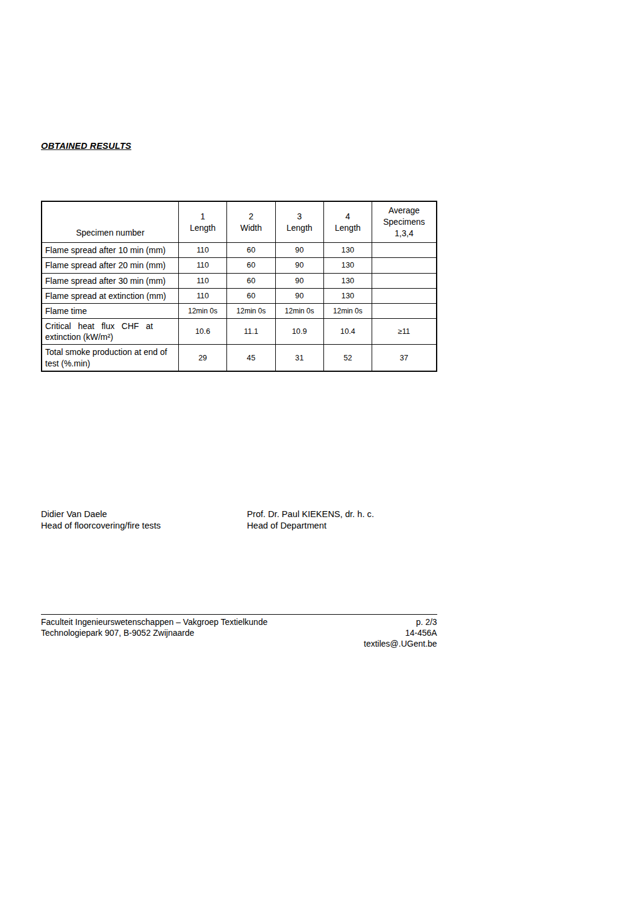OBTAINED RESULTS
| Specimen number | 1 Length | 2 Width | 3 Length | 4 Length | Average Specimens 1,3,4 |
| --- | --- | --- | --- | --- | --- |
| Flame spread after 10 min (mm) | 110 | 60 | 90 | 130 | |
| Flame spread after 20 min (mm) | 110 | 60 | 90 | 130 | |
| Flame spread after 30 min (mm) | 110 | 60 | 90 | 130 | |
| Flame spread at extinction (mm) | 110 | 60 | 90 | 130 | |
| Flame time | 12min 0s | 12min 0s | 12min 0s | 12min 0s | |
| Critical heat flux CHF at extinction (kW/m²) | 10.6 | 11.1 | 10.9 | 10.4 | ≥11 |
| Total smoke production at end of test (%.min) | 29 | 45 | 31 | 52 | 37 |
Didier Van Daele
Head of floorcovering/fire tests
Prof. Dr. Paul KIEKENS, dr. h. c.
Head of Department
Faculteit Ingenieurswetenschappen – Vakgroep Textielkunde
Technologiepark 907, B-9052 Zwijnaarde
p. 2/3
14-456A
textiles@.UGent.be